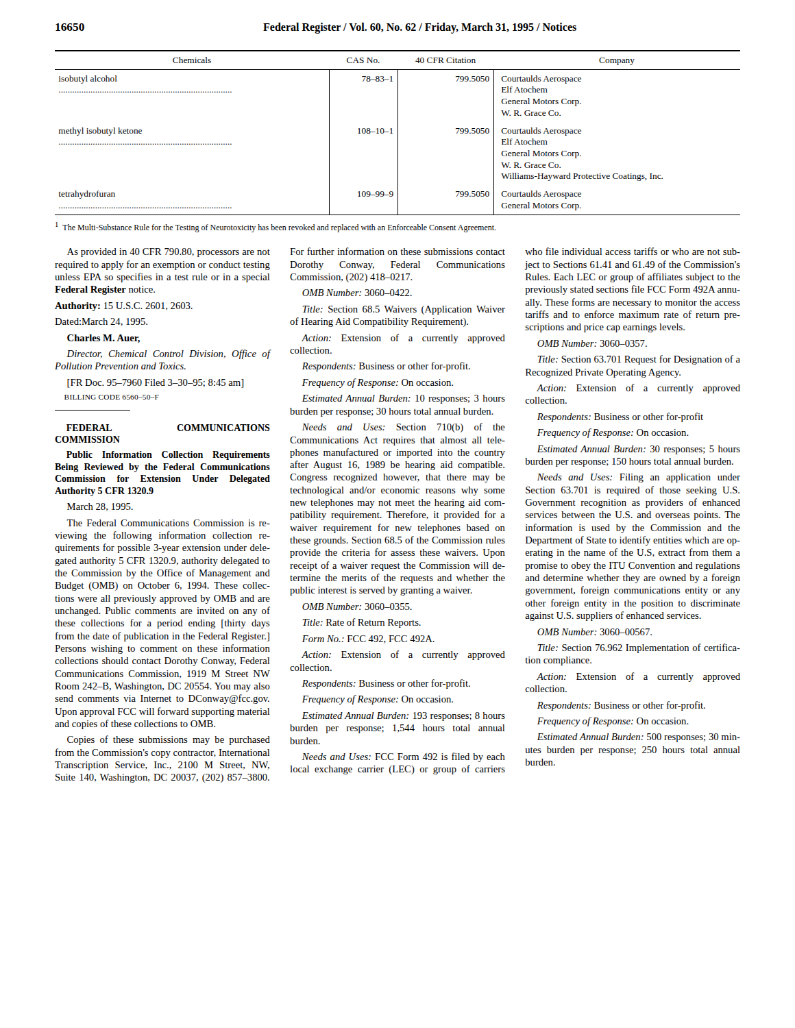16650 Federal Register / Vol. 60, No. 62 / Friday, March 31, 1995 / Notices
| Chemicals | CAS No. | 40 CFR Citation | Company |
| --- | --- | --- | --- |
| isobutyl alcohol | 78–83–1 | 799.5050 | Courtaulds Aerospace Elf Atochem General Motors Corp. W. R. Grace Co. |
| methyl isobutyl ketone | 108–10–1 | 799.5050 | Courtaulds Aerospace Elf Atochem General Motors Corp. W. R. Grace Co. Williams-Hayward Protective Coatings, Inc. |
| tetrahydrofuran | 109–99–9 | 799.5050 | Courtaulds Aerospace General Motors Corp. |
1 The Multi-Substance Rule for the Testing of Neurotoxicity has been revoked and replaced with an Enforceable Consent Agreement.
As provided in 40 CFR 790.80, processors are not required to apply for an exemption or conduct testing unless EPA so specifies in a test rule or in a special Federal Register notice.
Authority: 15 U.S.C. 2601, 2603.
Dated:March 24, 1995.
Charles M. Auer,
Director, Chemical Control Division, Office of Pollution Prevention and Toxics.
[FR Doc. 95–7960 Filed 3–30–95; 8:45 am]
BILLING CODE 6560–50–F
FEDERAL COMMUNICATIONS COMMISSION
Public Information Collection Requirements Being Reviewed by the Federal Communications Commission for Extension Under Delegated Authority 5 CFR 1320.9
March 28, 1995.
The Federal Communications Commission is reviewing the following information collection requirements for possible 3-year extension under delegated authority 5 CFR 1320.9, authority delegated to the Commission by the Office of Management and Budget (OMB) on October 6, 1994. These collections were all previously approved by OMB and are unchanged. Public comments are invited on any of these collections for a period ending [thirty days from the date of publication in the Federal Register.] Persons wishing to comment on these information collections should contact Dorothy Conway, Federal Communications Commission, 1919 M Street NW Room 242–B, Washington, DC 20554. You may also send comments via Internet to DConway@fcc.gov. Upon approval FCC will forward supporting material and copies of these collections to OMB.
Copies of these submissions may be purchased from the Commission's copy contractor, International Transcription Service, Inc., 2100 M Street, NW, Suite 140, Washington, DC 20037, (202) 857–3800. For further information on these submissions contact Dorothy Conway, Federal Communications Commission, (202) 418–0217.
OMB Number: 3060–0422.
Title: Section 68.5 Waivers (Application Waiver of Hearing Aid Compatibility Requirement).
Action: Extension of a currently approved collection.
Respondents: Business or other for-profit.
Frequency of Response: On occasion.
Estimated Annual Burden: 10 responses; 3 hours burden per response; 30 hours total annual burden.
Needs and Uses: Section 710(b) of the Communications Act requires that almost all telephones manufactured or imported into the country after August 16, 1989 be hearing aid compatible. Congress recognized however, that there may be technological and/or economic reasons why some new telephones may not meet the hearing aid compatibility requirement. Therefore, it provided for a waiver requirement for new telephones based on these grounds. Section 68.5 of the Commission rules provide the criteria for assess these waivers. Upon receipt of a waiver request the Commission will determine the merits of the requests and whether the public interest is served by granting a waiver.
OMB Number: 3060–0355.
Title: Rate of Return Reports.
Form No.: FCC 492, FCC 492A.
Action: Extension of a currently approved collection.
Respondents: Business or other for-profit.
Frequency of Response: On occasion.
Estimated Annual Burden: 193 responses; 8 hours burden per response; 1,544 hours total annual burden.
Needs and Uses: FCC Form 492 is filed by each local exchange carrier (LEC) or group of carriers who file individual access tariffs or who are not subject to Sections 61.41 and 61.49 of the Commission's Rules. Each LEC or group of affiliates subject to the previously stated sections file FCC Form 492A annually. These forms are necessary to monitor the access tariffs and to enforce maximum rate of return prescriptions and price cap earnings levels.
OMB Number: 3060–0357.
Title: Section 63.701 Request for Designation of a Recognized Private Operating Agency.
Action: Extension of a currently approved collection.
Respondents: Business or other for-profit
Frequency of Response: On occasion.
Estimated Annual Burden: 30 responses; 5 hours burden per response; 150 hours total annual burden.
Needs and Uses: Filing an application under Section 63.701 is required of those seeking U.S. Government recognition as providers of enhanced services between the U.S. and overseas points. The information is used by the Commission and the Department of State to identify entities which are operating in the name of the U.S, extract from them a promise to obey the ITU Convention and regulations and determine whether they are owned by a foreign government, foreign communications entity or any other foreign entity in the position to discriminate against U.S. suppliers of enhanced services.
OMB Number: 3060–00567.
Title: Section 76.962 Implementation of certification compliance.
Action: Extension of a currently approved collection.
Respondents: Business or other for-profit.
Frequency of Response: On occasion.
Estimated Annual Burden: 500 responses; 30 minutes burden per response; 250 hours total annual burden.